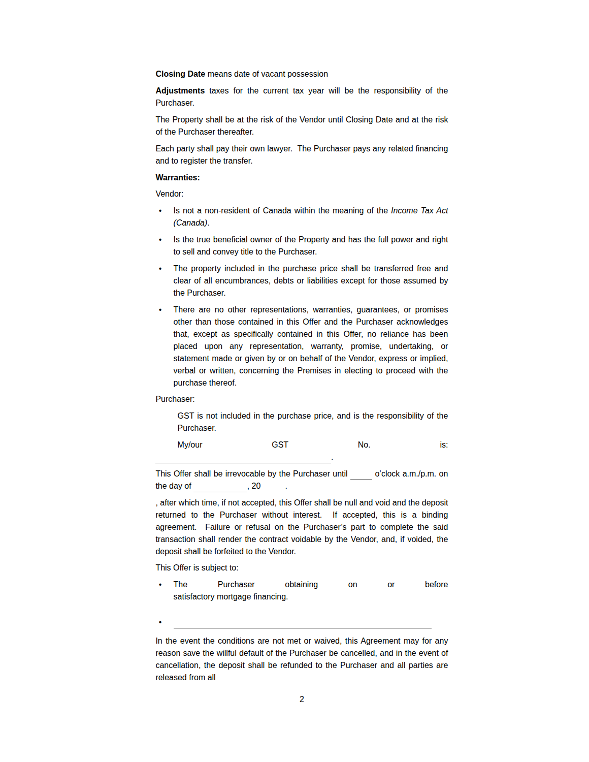Closing Date means date of vacant possession
Adjustments taxes for the current tax year will be the responsibility of the Purchaser.
The Property shall be at the risk of the Vendor until Closing Date and at the risk of the Purchaser thereafter.
Each party shall pay their own lawyer. The Purchaser pays any related financing and to register the transfer.
Warranties:
Vendor:
Is not a non-resident of Canada within the meaning of the Income Tax Act (Canada).
Is the true beneficial owner of the Property and has the full power and right to sell and convey title to the Purchaser.
The property included in the purchase price shall be transferred free and clear of all encumbrances, debts or liabilities except for those assumed by the Purchaser.
There are no other representations, warranties, guarantees, or promises other than those contained in this Offer and the Purchaser acknowledges that, except as specifically contained in this Offer, no reliance has been placed upon any representation, warranty, promise, undertaking, or statement made or given by or on behalf of the Vendor, express or implied, verbal or written, concerning the Premises in electing to proceed with the purchase thereof.
Purchaser:
GST is not included in the purchase price, and is the responsibility of the Purchaser.
My/our GST No. is:
.
This Offer shall be irrevocable by the Purchaser until o’clock a.m./p.m. on the day of , 20 .
, after which time, if not accepted, this Offer shall be null and void and the deposit returned to the Purchaser without interest. If accepted, this is a binding agreement. Failure or refusal on the Purchaser’s part to complete the said transaction shall render the contract voidable by the Vendor, and, if voided, the deposit shall be forfeited to the Vendor.
This Offer is subject to:
The Purchaser obtaining on or before
satisfactory mortgage financing.
In the event the conditions are not met or waived, this Agreement may for any reason save the willful default of the Purchaser be cancelled, and in the event of cancellation, the deposit shall be refunded to the Purchaser and all parties are released from all
2